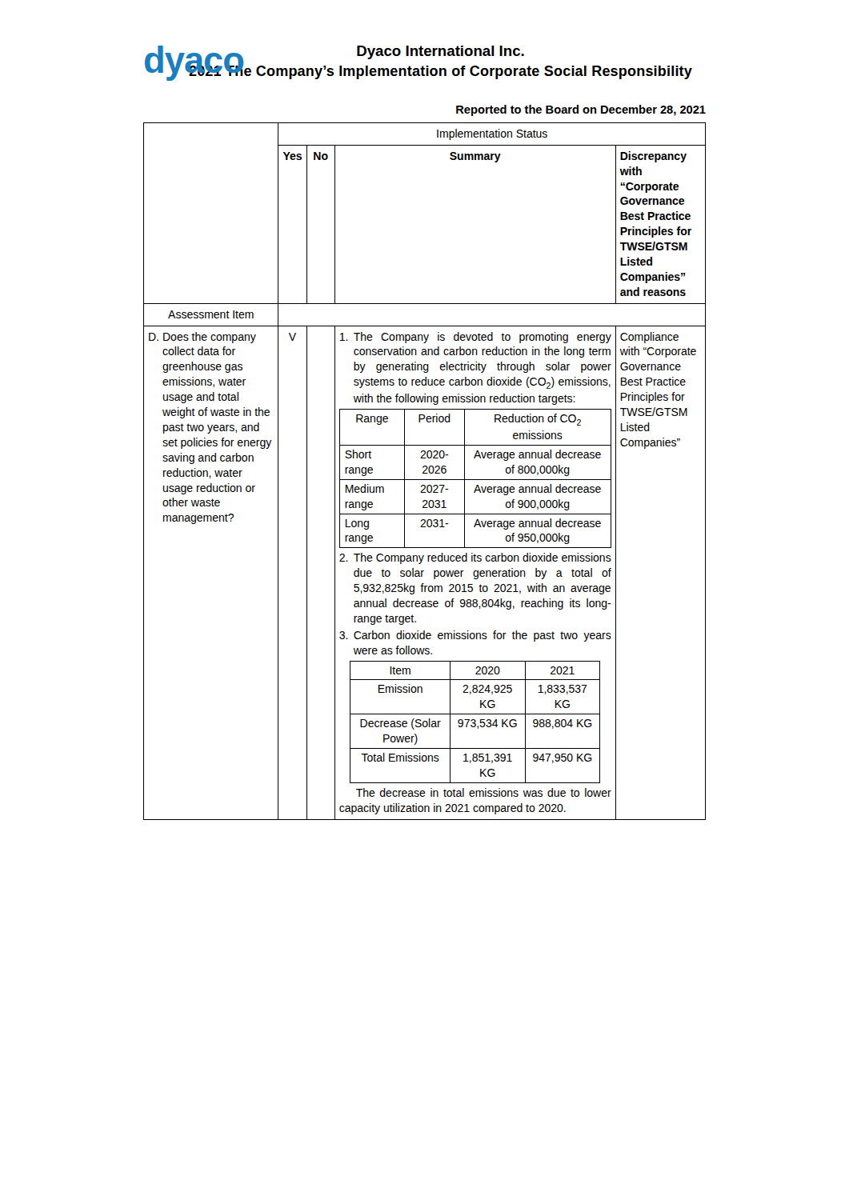dyaco
Dyaco International Inc.
2021 The Company’s Implementation of Corporate Social Responsibility
Reported to the Board on December 28, 2021
| | Implementation Status |
| Yes | No | Summary | Discrepancy with “Corporate Governance Best Practice Principles for TWSE/GTSM Listed Companies” and reasons |
| Assessment Item | |
| D. Does the company collect data for greenhouse gas emissions, water usage and total weight of waste in the past two years, and set policies for energy saving and carbon reduction, water usage reduction or other waste management? | V | | 1. The Company is devoted to promoting energy conservation and carbon reduction in the long term by generating electricity through solar power systems to reduce carbon dioxide (CO 2 ) emissions, with the following emission reduction targets: / Range / Period / Reduction of CO 2 emissions / / Short range / 2020-2026 / Average annual decrease of 800,000kg / / Medium range / 2027-2031 / Average annual decrease of 900,000kg / / Long range / 2031- / Average annual decrease of 950,000kg / 2. The Company reduced its carbon dioxide emissions due to solar power generation by a total of 5,932,825kg from 2015 to 2021, with an average annual decrease of 988,804kg, reaching its long-range target. 3. Carbon dioxide emissions for the past two years were as follows. / Item / 2020 / 2021 / / Emission / 2,824,925 KG / 1,833,537 KG / / Decrease (Solar Power) / 973,534 KG / 988,804 KG / / Total Emissions / 1,851,391 KG / 947,950 KG / The decrease in total emissions was due to lower capacity utilization in 2021 compared to 2020. | Compliance with “Corporate Governance Best Practice Principles for TWSE/GTSM Listed Companies” |